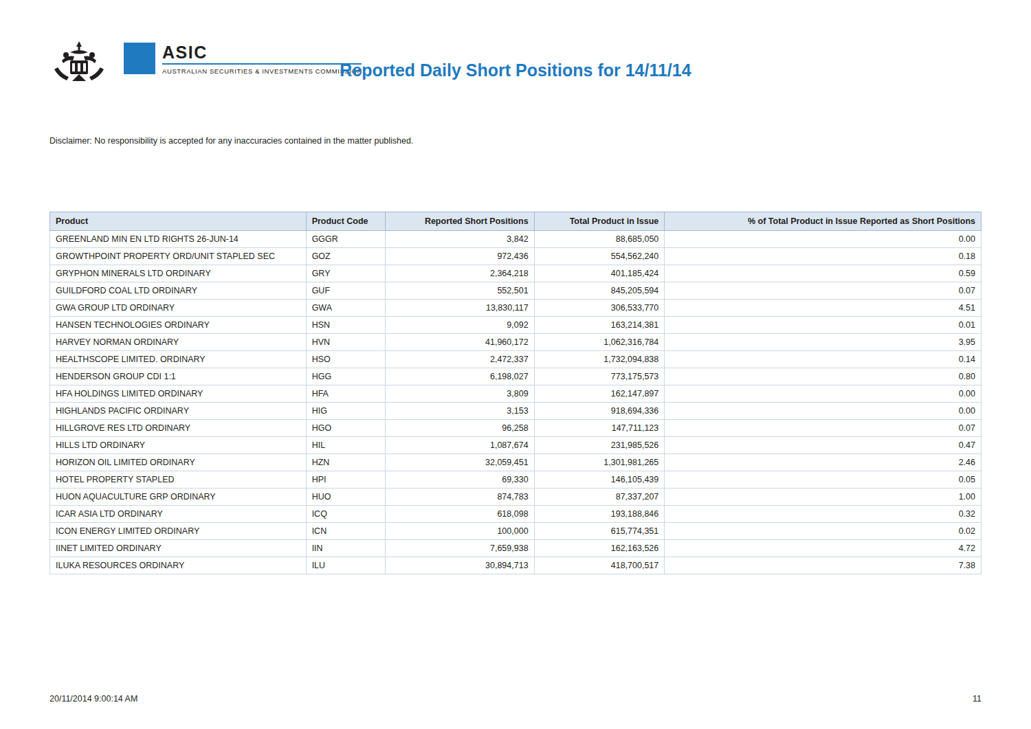ASIC
Australian Securities & Investments Commission
Reported Daily Short Positions for 14/11/14
Disclaimer: No responsibility is accepted for any inaccuracies contained in the matter published.
| Product | Product Code | Reported Short Positions | Total Product in Issue | % of Total Product in Issue Reported as Short Positions |
| --- | --- | --- | --- | --- |
| GREENLAND MIN EN LTD RIGHTS 26-JUN-14 | GGGR | 3,842 | 88,685,050 | 0.00 |
| GROWTHPOINT PROPERTY ORD/UNIT STAPLED SEC | GOZ | 972,436 | 554,562,240 | 0.18 |
| GRYPHON MINERALS LTD ORDINARY | GRY | 2,364,218 | 401,185,424 | 0.59 |
| GUILDFORD COAL LTD ORDINARY | GUF | 552,501 | 845,205,594 | 0.07 |
| GWA GROUP LTD ORDINARY | GWA | 13,830,117 | 306,533,770 | 4.51 |
| HANSEN TECHNOLOGIES ORDINARY | HSN | 9,092 | 163,214,381 | 0.01 |
| HARVEY NORMAN ORDINARY | HVN | 41,960,172 | 1,062,316,784 | 3.95 |
| HEALTHSCOPE LIMITED. ORDINARY | HSO | 2,472,337 | 1,732,094,838 | 0.14 |
| HENDERSON GROUP CDI 1:1 | HGG | 6,198,027 | 773,175,573 | 0.80 |
| HFA HOLDINGS LIMITED ORDINARY | HFA | 3,809 | 162,147,897 | 0.00 |
| HIGHLANDS PACIFIC ORDINARY | HIG | 3,153 | 918,694,336 | 0.00 |
| HILLGROVE RES LTD ORDINARY | HGO | 96,258 | 147,711,123 | 0.07 |
| HILLS LTD ORDINARY | HIL | 1,087,674 | 231,985,526 | 0.47 |
| HORIZON OIL LIMITED ORDINARY | HZN | 32,059,451 | 1,301,981,265 | 2.46 |
| HOTEL PROPERTY STAPLED | HPI | 69,330 | 146,105,439 | 0.05 |
| HUON AQUACULTURE GRP ORDINARY | HUO | 874,783 | 87,337,207 | 1.00 |
| ICAR ASIA LTD ORDINARY | ICQ | 618,098 | 193,188,846 | 0.32 |
| ICON ENERGY LIMITED ORDINARY | ICN | 100,000 | 615,774,351 | 0.02 |
| IINET LIMITED ORDINARY | IIN | 7,659,938 | 162,163,526 | 4.72 |
| ILUKA RESOURCES ORDINARY | ILU | 30,894,713 | 418,700,517 | 7.38 |
20/11/2014 9:00:14 AM 11